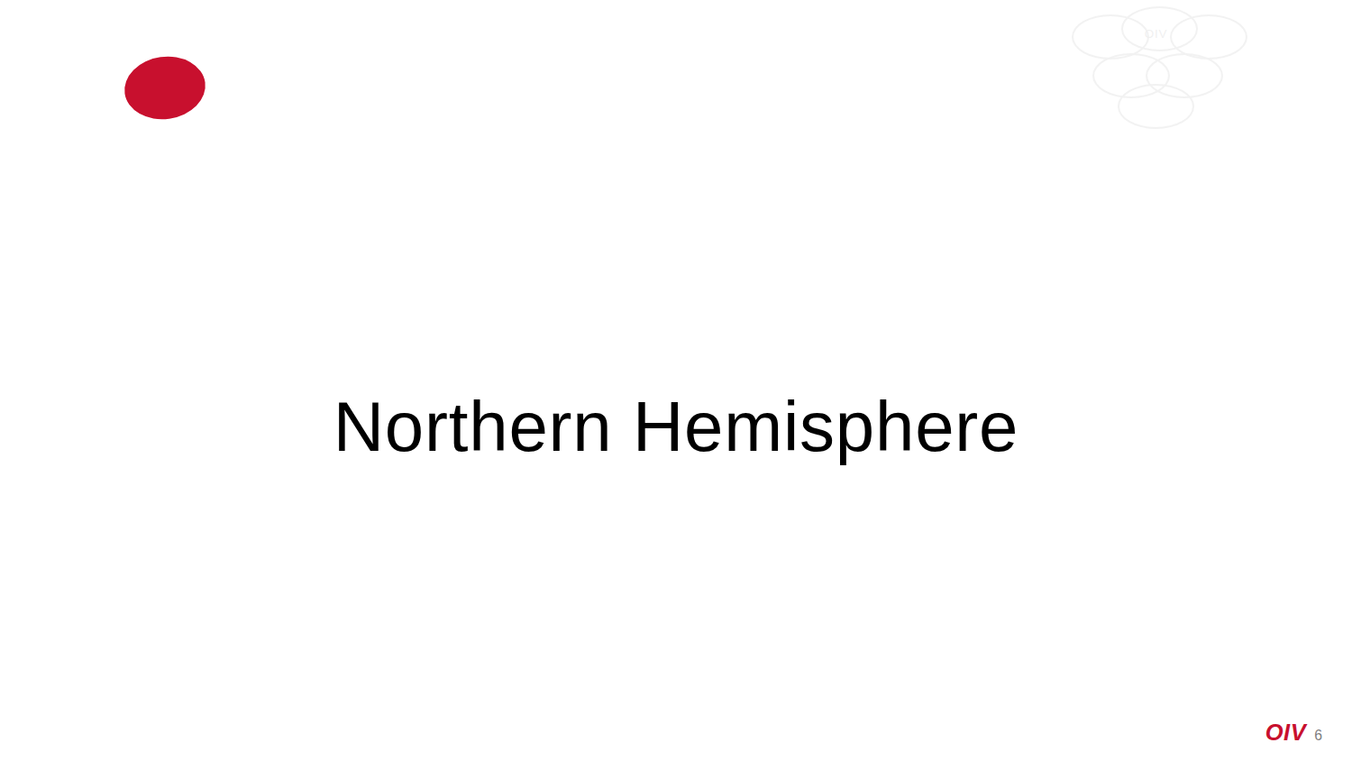OIV
Northern Hemisphere
OIV 6